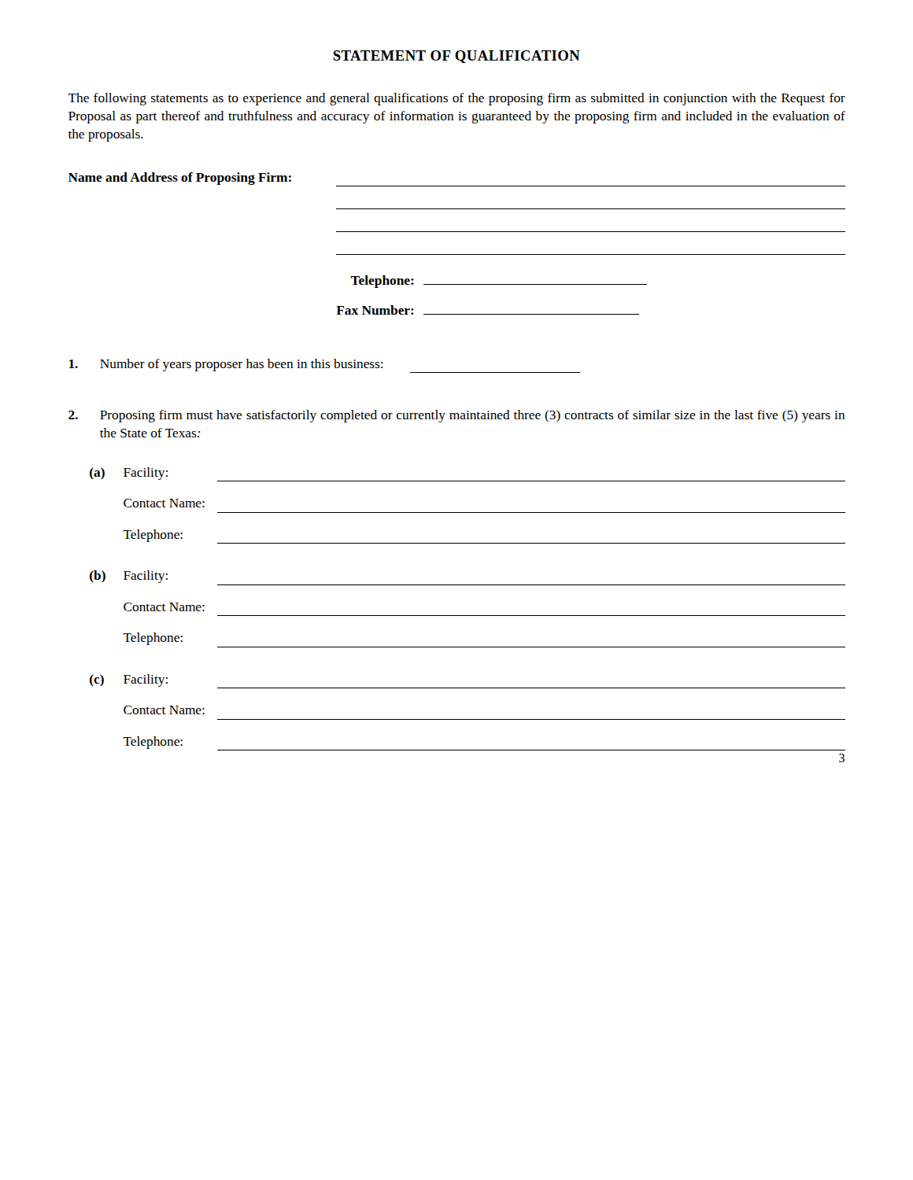STATEMENT OF QUALIFICATION
The following statements as to experience and general qualifications of the proposing firm as submitted in conjunction with the Request for Proposal as part thereof and truthfulness and accuracy of information is guaranteed by the proposing firm and included in the evaluation of the proposals.
| Name and Address of Proposing Firm: | |
| Telephone: | |
| Fax Number: | |
| 1. | Number of years proposer has been in this business: |
| 2. | Proposing firm must have satisfactorily completed or currently maintained three (3) contracts of similar size in the last five (5) years in the State of Texas : |
| (a) | Facility: | |
| | Contact Name: | |
| | Telephone: | |
| (b) | Facility: | |
| | Contact Name: | |
| | Telephone: | |
| (c) | Facility: | |
| | Contact Name: | |
| | Telephone: | |
3